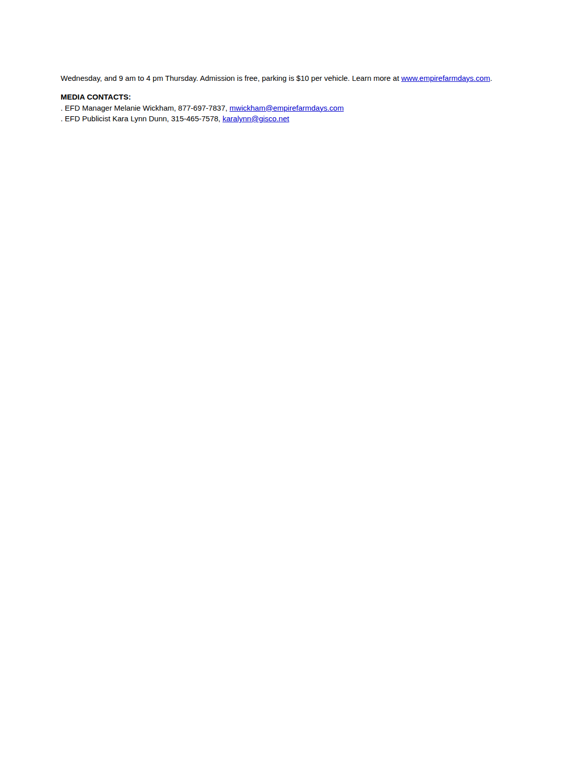Wednesday, and 9 am to 4 pm Thursday. Admission is free, parking is $10 per vehicle. Learn more at www.empirefarmdays.com.
MEDIA CONTACTS:
. EFD Manager Melanie Wickham, 877-697-7837, mwickham@empirefarmdays.com
. EFD Publicist Kara Lynn Dunn, 315-465-7578, karalynn@gisco.net